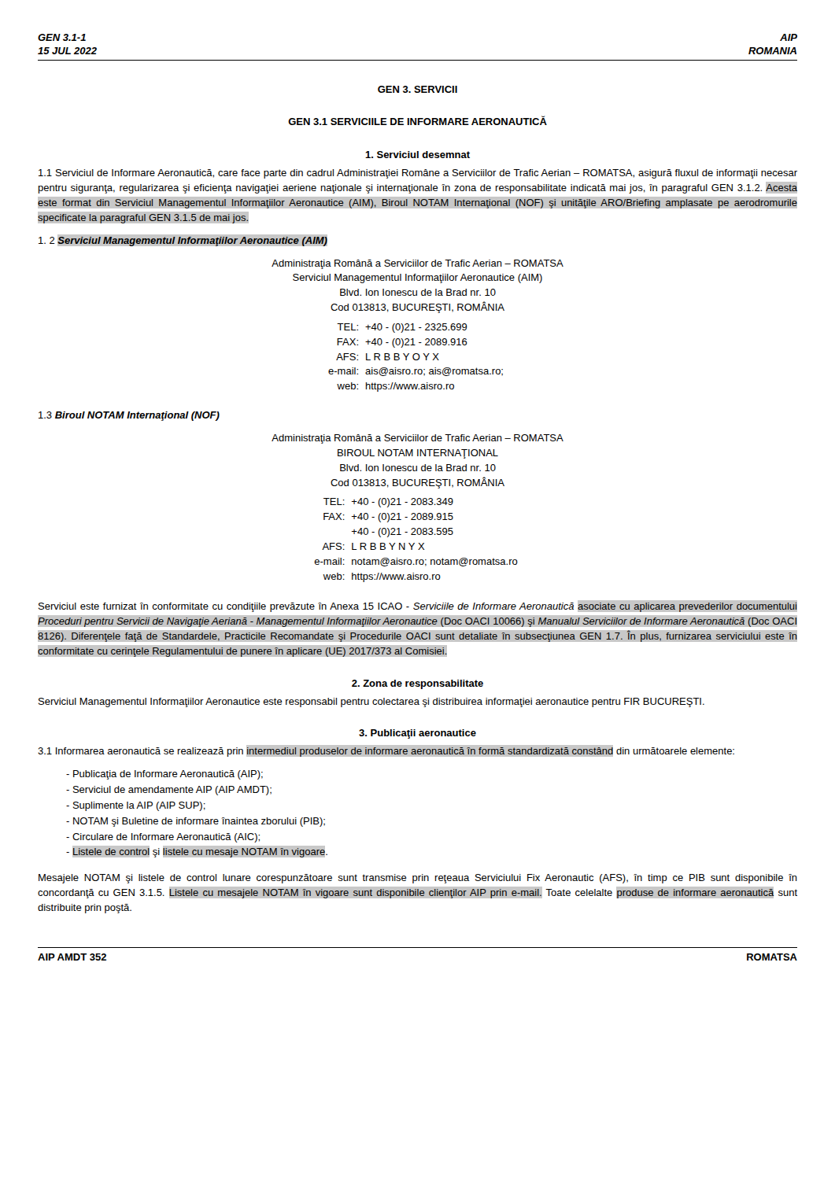GEN 3.1-1
15 JUL 2022
AIP
ROMANIA
GEN 3. SERVICII
GEN 3.1 SERVICIILE DE INFORMARE AERONAUTICĂ
1. Serviciul desemnat
1.1 Serviciul de Informare Aeronautică, care face parte din cadrul Administraţiei Române a Serviciilor de Trafic Aerian – ROMATSA, asigură fluxul de informaţii necesar pentru siguranţa, regularizarea şi eficienţa navigaţiei aeriene naţionale şi internaţionale în zona de responsabilitate indicată mai jos, în paragraful GEN 3.1.2. Acesta este format din Serviciul Managementul Informaţiilor Aeronautice (AIM), Biroul NOTAM Internaţional (NOF) şi unităţile ARO/Briefing amplasate pe aerodromurile specificate la paragraful GEN 3.1.5 de mai jos.
1. 2 Serviciul Managementul Informaţiilor Aeronautice (AIM)
Administraţia Română a Serviciilor de Trafic Aerian – ROMATSA
Serviciul Managementul Informaţiilor Aeronautice (AIM)
Blvd. Ion Ionescu de la Brad nr. 10
Cod 013813, BUCUREŞTI, ROMÂNIA
| TEL: | +40 - (0)21 - 2325.699 |
| FAX: | +40 - (0)21 - 2089.916 |
| AFS: | L R B B Y O Y X |
| e-mail: | ais@aisro.ro; ais@romatsa.ro; |
| web: | https://www.aisro.ro |
1.3 Biroul NOTAM Internaţional (NOF)
Administraţia Română a Serviciilor de Trafic Aerian – ROMATSA
BIROUL NOTAM INTERNAŢIONAL
Blvd. Ion Ionescu de la Brad nr. 10
Cod 013813, BUCUREŞTI, ROMÂNIA
| TEL: | +40 - (0)21 - 2083.349 |
| FAX: | +40 - (0)21 - 2089.915 |
| | +40 - (0)21 - 2083.595 |
| AFS: | L R B B Y N Y X |
| e-mail: | notam@aisro.ro; notam@romatsa.ro |
| web: | https://www.aisro.ro |
Serviciul este furnizat în conformitate cu condiţiile prevăzute în Anexa 15 ICAO - Serviciile de Informare Aeronautică asociate cu aplicarea prevederilor documentului Proceduri pentru Servicii de Navigaţie Aeriană - Managementul Informaţiilor Aeronautice (Doc OACI 10066) şi Manualul Serviciilor de Informare Aeronautică (Doc OACI 8126). Diferenţele faţă de Standardele, Practicile Recomandate şi Procedurile OACI sunt detaliate în subsecţiunea GEN 1.7. În plus, furnizarea serviciului este în conformitate cu cerinţele Regulamentului de punere în aplicare (UE) 2017/373 al Comisiei.
2. Zona de responsabilitate
Serviciul Managementul Informaţiilor Aeronautice este responsabil pentru colectarea şi distribuirea informaţiei aeronautice pentru FIR BUCUREŞTI.
3. Publicaţii aeronautice
3.1 Informarea aeronautică se realizează prin intermediul produselor de informare aeronautică în formă standardizată constând din următoarele elemente:
- Publicaţia de Informare Aeronautică (AIP);
- Serviciul de amendamente AIP (AIP AMDT);
- Suplimente la AIP (AIP SUP);
- NOTAM şi Buletine de informare înaintea zborului (PIB);
- Circulare de Informare Aeronautică (AIC);
- Listele de control şi listele cu mesaje NOTAM în vigoare.
Mesajele NOTAM şi listele de control lunare corespunzătoare sunt transmise prin reţeaua Serviciului Fix Aeronautic (AFS), în timp ce PIB sunt disponibile în concordanţă cu GEN 3.1.5. Listele cu mesajele NOTAM în vigoare sunt disponibile clienţilor AIP prin e-mail. Toate celelalte produse de informare aeronautică sunt distribuite prin poştă.
AIP AMDT 352
ROMATSA